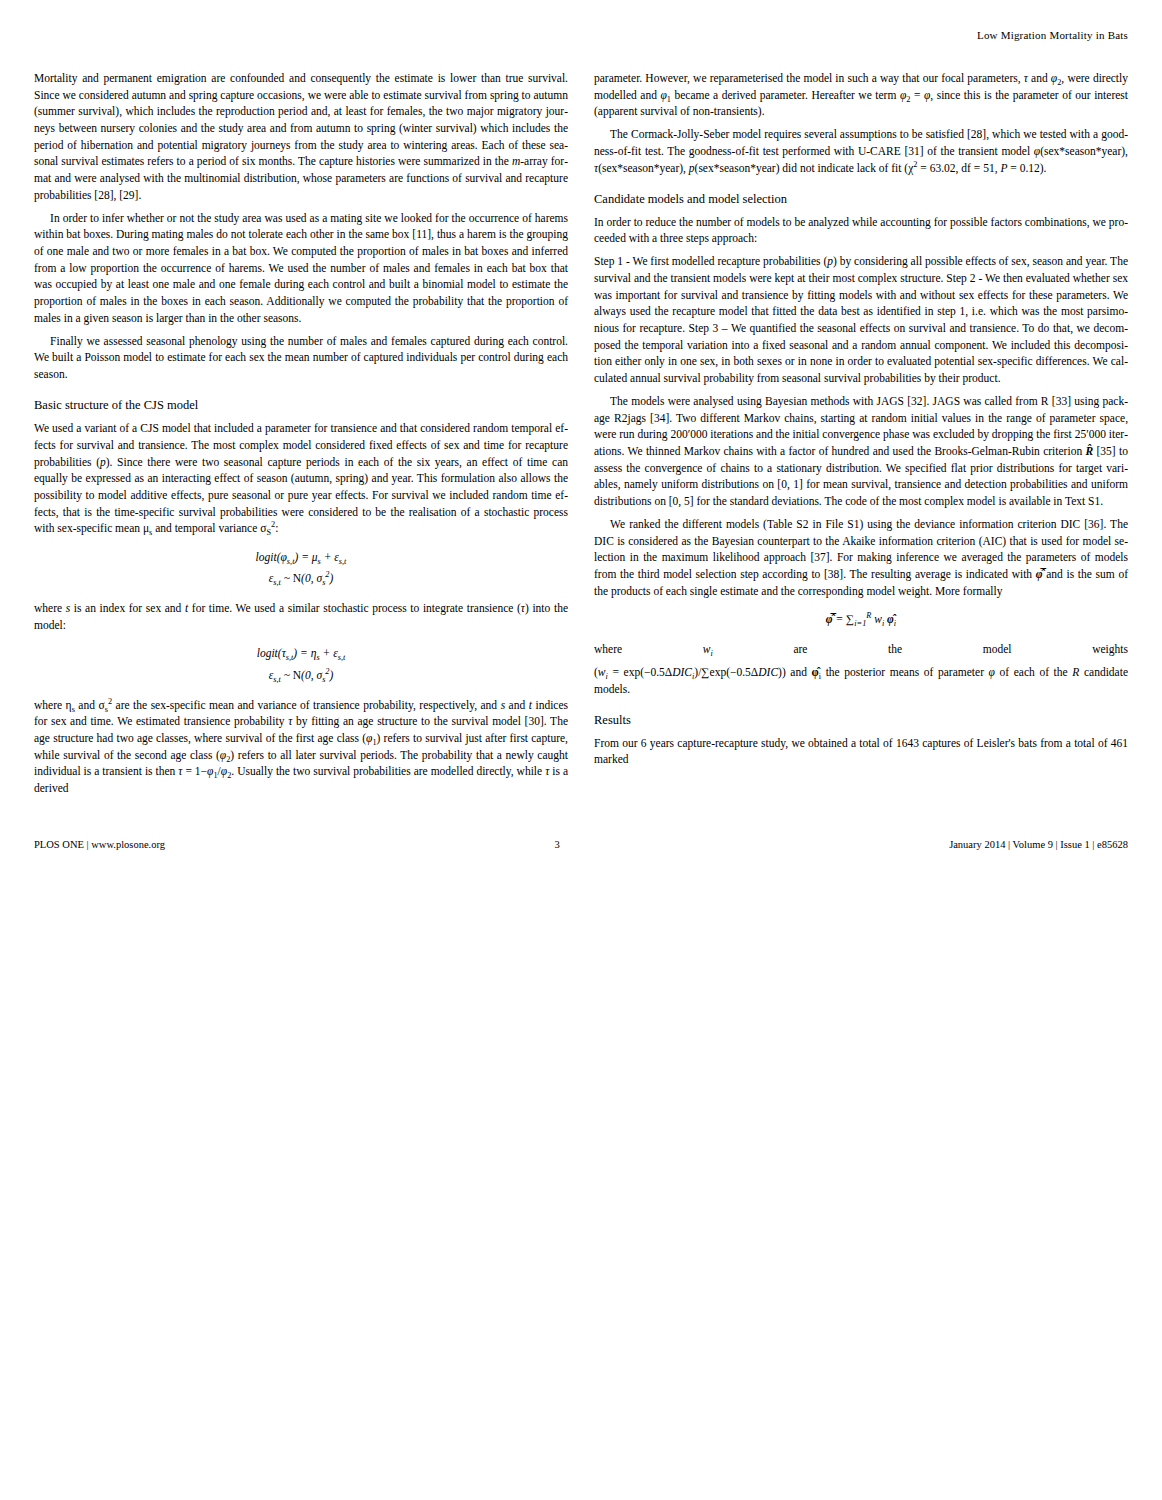Low Migration Mortality in Bats
Mortality and permanent emigration are confounded and consequently the estimate is lower than true survival. Since we considered autumn and spring capture occasions, we were able to estimate survival from spring to autumn (summer survival), which includes the reproduction period and, at least for females, the two major migratory journeys between nursery colonies and the study area and from autumn to spring (winter survival) which includes the period of hibernation and potential migratory journeys from the study area to wintering areas. Each of these seasonal survival estimates refers to a period of six months. The capture histories were summarized in the m-array format and were analysed with the multinomial distribution, whose parameters are functions of survival and recapture probabilities [28], [29].
In order to infer whether or not the study area was used as a mating site we looked for the occurrence of harems within bat boxes. During mating males do not tolerate each other in the same box [11], thus a harem is the grouping of one male and two or more females in a bat box. We computed the proportion of males in bat boxes and inferred from a low proportion the occurrence of harems. We used the number of males and females in each bat box that was occupied by at least one male and one female during each control and built a binomial model to estimate the proportion of males in the boxes in each season. Additionally we computed the probability that the proportion of males in a given season is larger than in the other seasons.
Finally we assessed seasonal phenology using the number of males and females captured during each control. We built a Poisson model to estimate for each sex the mean number of captured individuals per control during each season.
Basic structure of the CJS model
We used a variant of a CJS model that included a parameter for transience and that considered random temporal effects for survival and transience. The most complex model considered fixed effects of sex and time for recapture probabilities (p). Since there were two seasonal capture periods in each of the six years, an effect of time can equally be expressed as an interacting effect of season (autumn, spring) and year. This formulation also allows the possibility to model additive effects, pure seasonal or pure year effects. For survival we included random time effects, that is the time-specific survival probabilities were considered to be the realisation of a stochastic process with sex-specific mean μs and temporal variance σS2:
logit(φs,t) = μs + εs,t
εs,t ~ N(0, σs2)
where s is an index for sex and t for time. We used a similar stochastic process to integrate transience (τ) into the model:
logit(τs,t) = ηs + εs,t
εs,t ~ N(0, σs2)
where ηs and σs2 are the sex-specific mean and variance of transience probability, respectively, and s and t indices for sex and time. We estimated transience probability τ by fitting an age structure to the survival model [30]. The age structure had two age classes, where survival of the first age class (φ1) refers to survival just after first capture, while survival of the second age class (φ2) refers to all later survival periods. The probability that a newly caught individual is a transient is then τ = 1−φ1/φ2. Usually the two survival probabilities are modelled directly, while τ is a derived
parameter. However, we reparameterised the model in such a way that our focal parameters, τ and φ2, were directly modelled and φ1 became a derived parameter. Hereafter we term φ2 = φ, since this is the parameter of our interest (apparent survival of non-transients).
The Cormack-Jolly-Seber model requires several assumptions to be satisfied [28], which we tested with a goodness-of-fit test. The goodness-of-fit test performed with U-CARE [31] of the transient model φ(sex*season*year), τ(sex*season*year), p(sex*season*year) did not indicate lack of fit (χ2 = 63.02, df = 51, P = 0.12).
Candidate models and model selection
In order to reduce the number of models to be analyzed while accounting for possible factors combinations, we proceeded with a three steps approach:
Step 1 - We first modelled recapture probabilities (p) by considering all possible effects of sex, season and year. The survival and the transient models were kept at their most complex structure. Step 2 - We then evaluated whether sex was important for survival and transience by fitting models with and without sex effects for these parameters. We always used the recapture model that fitted the data best as identified in step 1, i.e. which was the most parsimonious for recapture. Step 3 – We quantified the seasonal effects on survival and transience. To do that, we decomposed the temporal variation into a fixed seasonal and a random annual component. We included this decomposition either only in one sex, in both sexes or in none in order to evaluated potential sex-specific differences. We calculated annual survival probability from seasonal survival probabilities by their product.
The models were analysed using Bayesian methods with JAGS [32]. JAGS was called from R [33] using package R2jags [34]. Two different Markov chains, starting at random initial values in the range of parameter space, were run during 200′000 iterations and the initial convergence phase was excluded by dropping the first 25′000 iterations. We thinned Markov chains with a factor of hundred and used the Brooks-Gelman-Rubin criterion R̂ [35] to assess the convergence of chains to a stationary distribution. We specified flat prior distributions for target variables, namely uniform distributions on [0, 1] for mean survival, transience and detection probabilities and uniform distributions on [0, 5] for the standard deviations. The code of the most complex model is available in Text S1.
We ranked the different models (Table S2 in File S1) using the deviance information criterion DIC [36]. The DIC is considered as the Bayesian counterpart to the Akaike information criterion (AIC) that is used for model selection in the maximum likelihood approach [37]. For making inference we averaged the parameters of models from the third model selection step according to [38]. The resulting average is indicated with φ̂̅ and is the sum of the products of each single estimate and the corresponding model weight. More formally
φ̂̅ = ∑i=1R wi φ̂i
where wi are the model weights
(wi = exp(−0.5ΔDICi)/∑exp(−0.5ΔDIC)) and φ̂i the posterior means of parameter φ of each of the R candidate models.
Results
From our 6 years capture-recapture study, we obtained a total of 1643 captures of Leisler's bats from a total of 461 marked
PLOS ONE | www.plosone.org
3
January 2014 | Volume 9 | Issue 1 | e85628